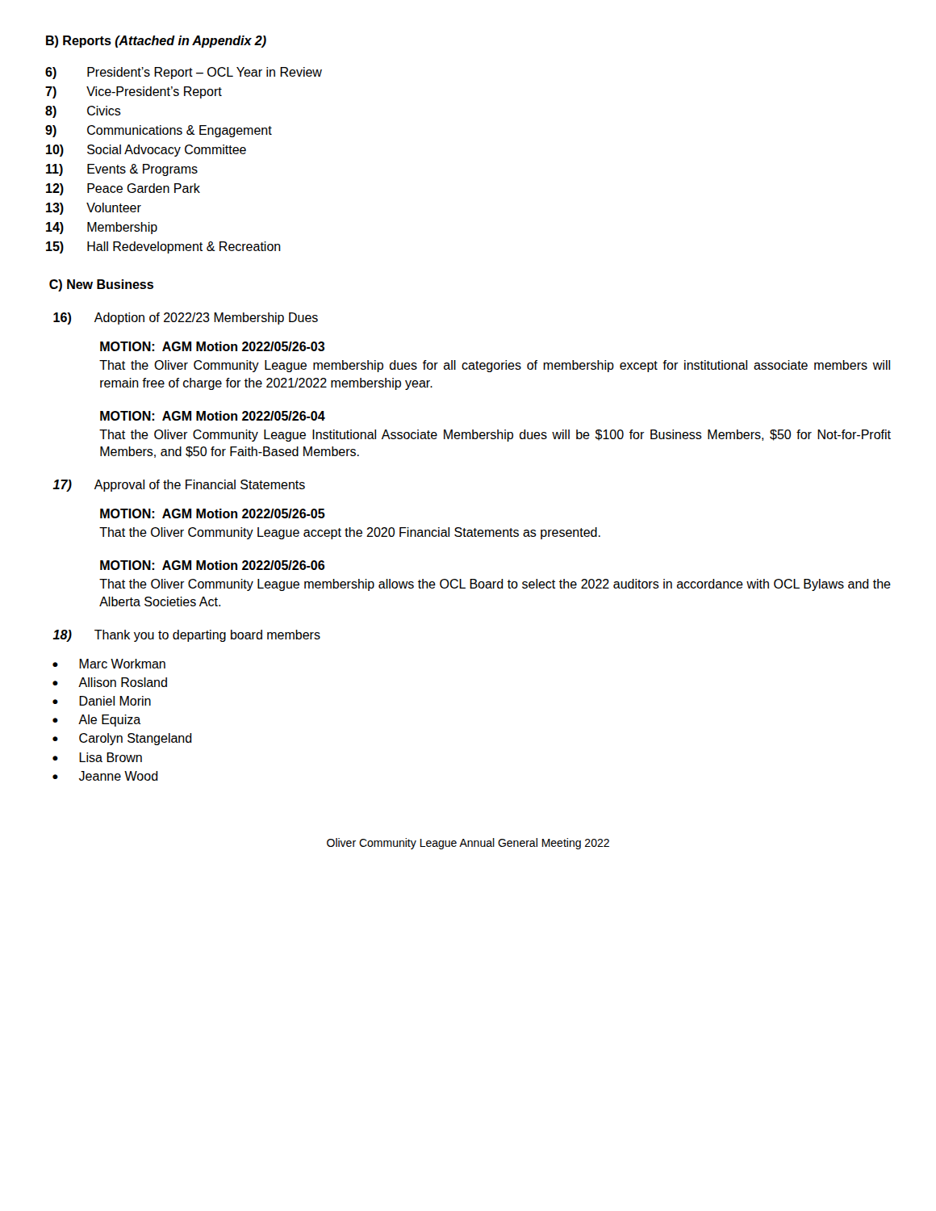B) Reports (Attached in Appendix 2)
6) President’s Report – OCL Year in Review
7) Vice-President’s Report
8) Civics
9) Communications & Engagement
10) Social Advocacy Committee
11) Events & Programs
12) Peace Garden Park
13) Volunteer
14) Membership
15) Hall Redevelopment & Recreation
C) New Business
16) Adoption of 2022/23 Membership Dues
MOTION: AGM Motion 2022/05/26-03
That the Oliver Community League membership dues for all categories of membership except for institutional associate members will remain free of charge for the 2021/2022 membership year.
MOTION: AGM Motion 2022/05/26-04
That the Oliver Community League Institutional Associate Membership dues will be $100 for Business Members, $50 for Not-for-Profit Members, and $50 for Faith-Based Members.
17) Approval of the Financial Statements
MOTION: AGM Motion 2022/05/26-05
That the Oliver Community League accept the 2020 Financial Statements as presented.
MOTION: AGM Motion 2022/05/26-06
That the Oliver Community League membership allows the OCL Board to select the 2022 auditors in accordance with OCL Bylaws and the Alberta Societies Act.
18) Thank you to departing board members
Marc Workman
Allison Rosland
Daniel Morin
Ale Equiza
Carolyn Stangeland
Lisa Brown
Jeanne Wood
Oliver Community League Annual General Meeting 2022